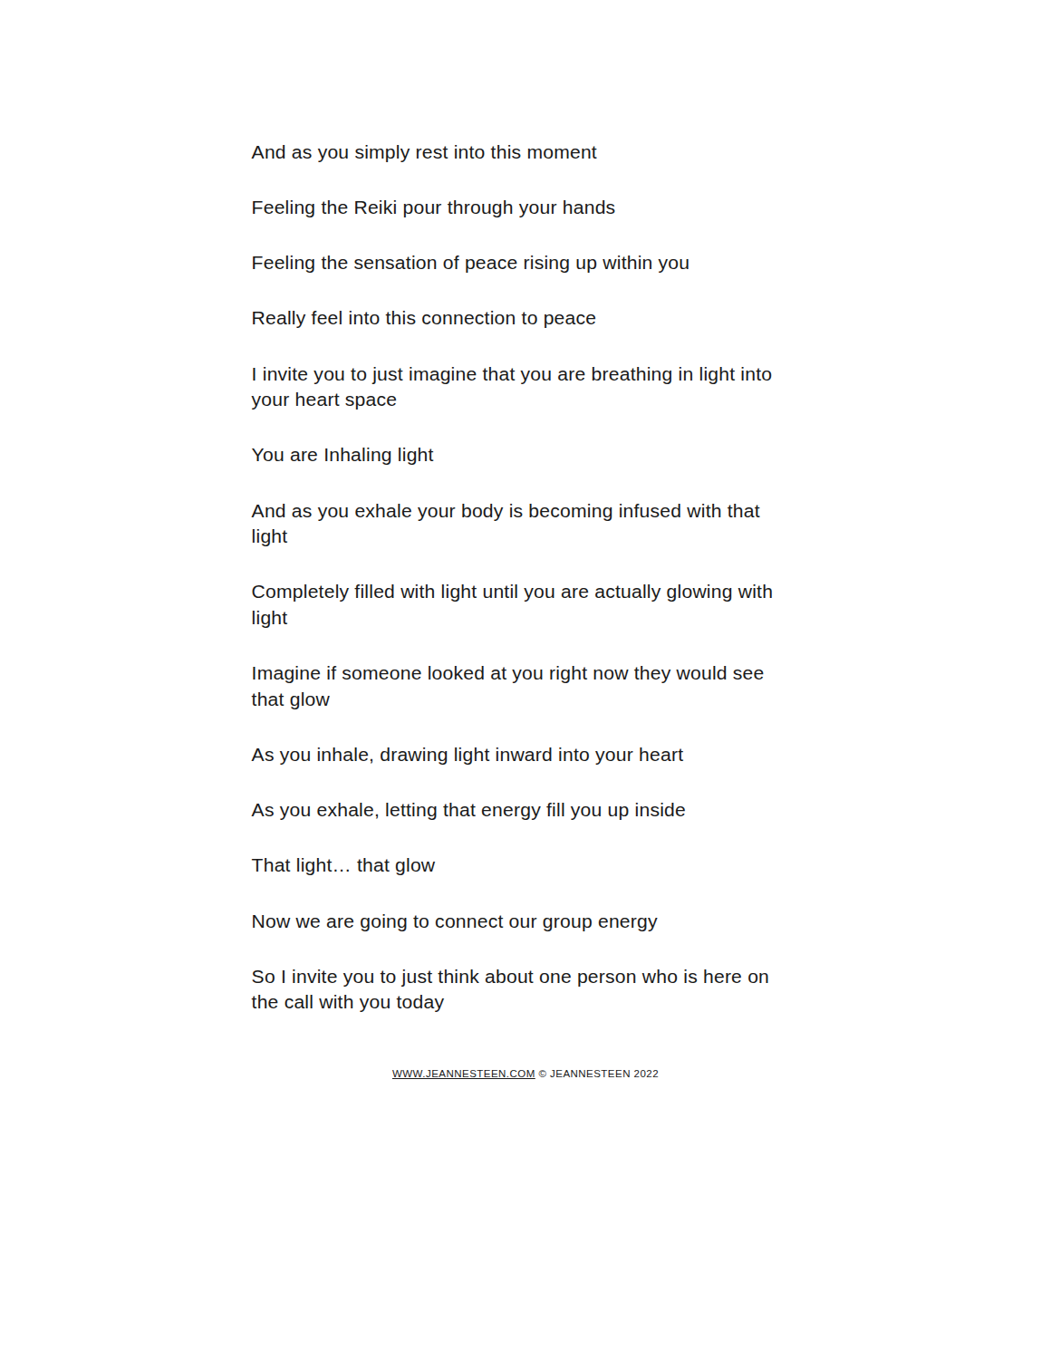And as you simply rest into this moment
Feeling the Reiki pour through your hands
Feeling the sensation of peace rising up within you
Really feel into this connection to peace
I invite you to just imagine that you are breathing in light into your heart space
You are Inhaling light
And as you exhale your body is becoming infused with that light
Completely filled with light until you are actually glowing with light
Imagine if someone looked at you right now they would see that glow
As you inhale, drawing light inward into your heart
As you exhale, letting that energy fill you up inside
That light… that glow
Now we are going to connect our group energy
So I invite you to just think about one person who is here on the call with you today
WWW.JEANNESTEEN.COM © JEANNESTEEN 2022